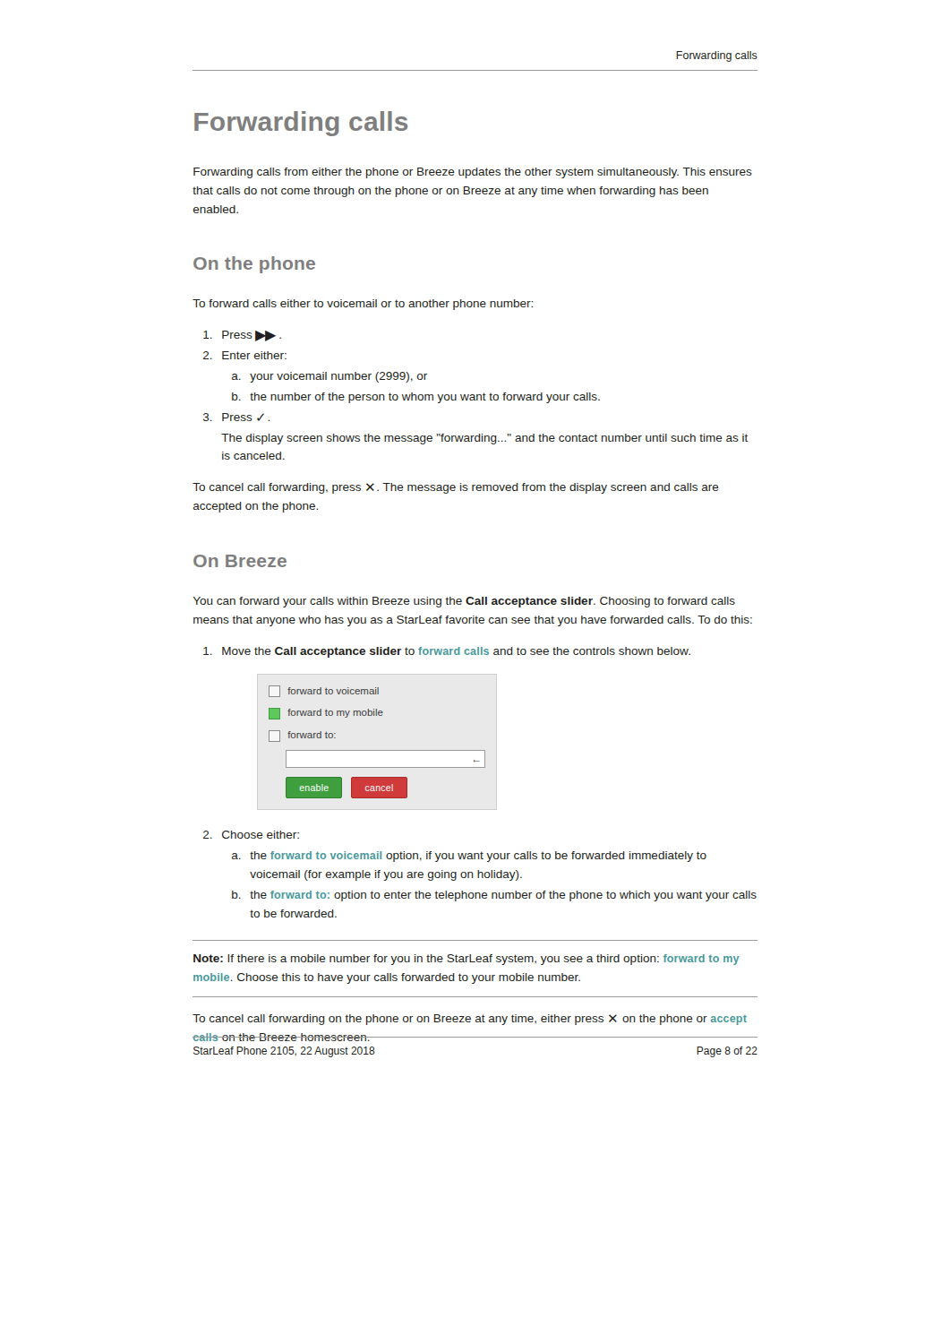Forwarding calls
Forwarding calls
Forwarding calls from either the phone or Breeze updates the other system simultaneously. This ensures that calls do not come through on the phone or on Breeze at any time when forwarding has been enabled.
On the phone
To forward calls either to voicemail or to another phone number:
Press ▶▶ .
Enter either:
your voicemail number (2999), or
the number of the person to whom you want to forward your calls.
Press ✓.
The display screen shows the message "forwarding..." and the contact number until such time as it is canceled.
To cancel call forwarding, press ✕. The message is removed from the display screen and calls are accepted on the phone.
On Breeze
You can forward your calls within Breeze using the Call acceptance slider. Choosing to forward calls means that anyone who has you as a StarLeaf favorite can see that you have forwarded calls. To do this:
Move the Call acceptance slider to forward calls and to see the controls shown below.
forward to voicemail
forward to my mobile
forward to:
←
enable cancel
Choose either:
the forward to voicemail option, if you want your calls to be forwarded immediately to voicemail (for example if you are going on holiday).
the forward to: option to enter the telephone number of the phone to which you want your calls to be forwarded.
Note: If there is a mobile number for you in the StarLeaf system, you see a third option: forward to my mobile. Choose this to have your calls forwarded to your mobile number.
To cancel call forwarding on the phone or on Breeze at any time, either press ✕ on the phone or accept calls on the Breeze homescreen.
StarLeaf Phone 2105, 22 August 2018 Page 8 of 22